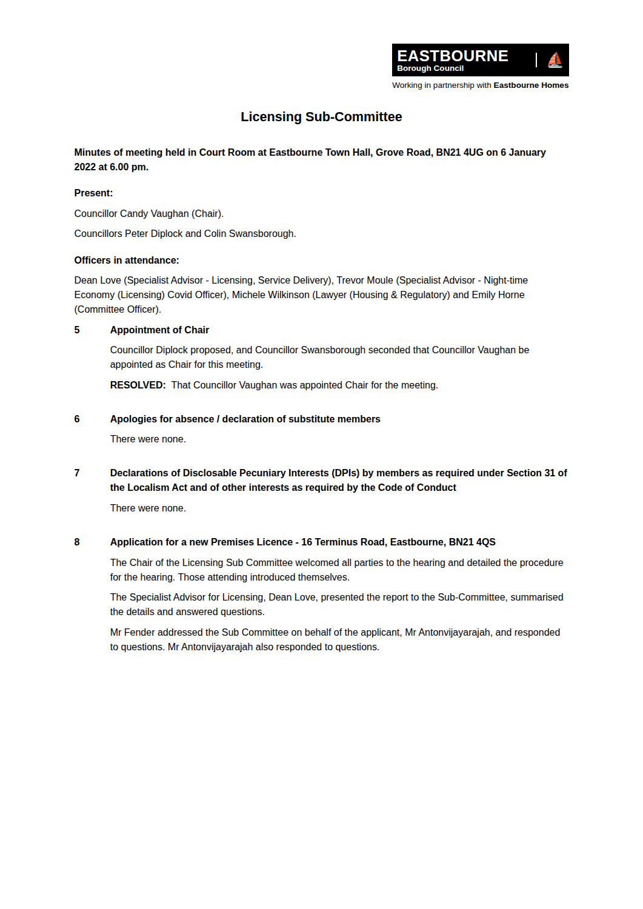EASTBOURNE Borough Council ⛵
Working in partnership with Eastbourne Homes
Licensing Sub-Committee
Minutes of meeting held in Court Room at Eastbourne Town Hall, Grove Road, BN21 4UG on 6 January 2022 at 6.00 pm.
Present:
Councillor Candy Vaughan (Chair).
Councillors Peter Diplock and Colin Swansborough.
Officers in attendance:
Dean Love (Specialist Advisor - Licensing, Service Delivery), Trevor Moule (Specialist Advisor - Night-time Economy (Licensing) Covid Officer), Michele Wilkinson (Lawyer (Housing & Regulatory) and Emily Horne (Committee Officer).
5
Appointment of Chair
Councillor Diplock proposed, and Councillor Swansborough seconded that Councillor Vaughan be appointed as Chair for this meeting.
RESOLVED: That Councillor Vaughan was appointed Chair for the meeting.
6
Apologies for absence / declaration of substitute members
There were none.
7
Declarations of Disclosable Pecuniary Interests (DPIs) by members as required under Section 31 of the Localism Act and of other interests as required by the Code of Conduct
There were none.
8
Application for a new Premises Licence - 16 Terminus Road, Eastbourne, BN21 4QS
The Chair of the Licensing Sub Committee welcomed all parties to the hearing and detailed the procedure for the hearing. Those attending introduced themselves.
The Specialist Advisor for Licensing, Dean Love, presented the report to the Sub-Committee, summarised the details and answered questions.
Mr Fender addressed the Sub Committee on behalf of the applicant, Mr Antonvijayarajah, and responded to questions. Mr Antonvijayarajah also responded to questions.